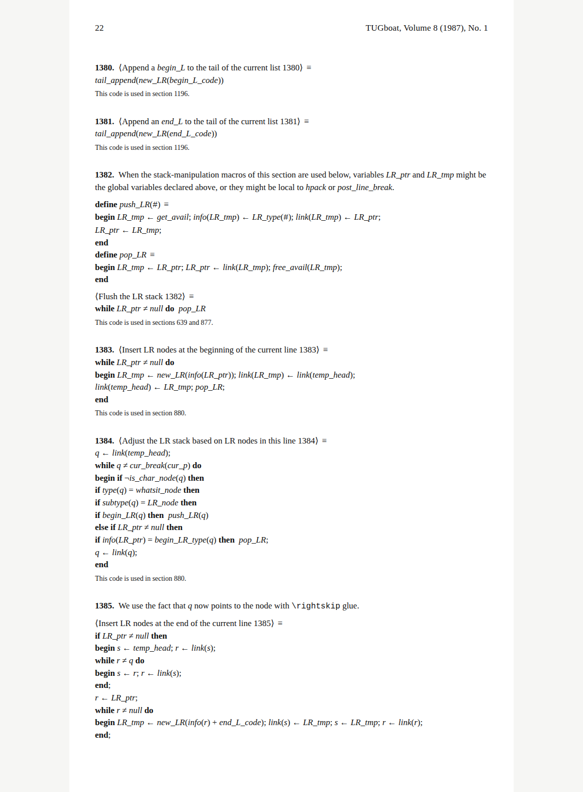22 TUGboat, Volume 8 (1987), No. 1
1380. ⟨Append a begin_L to the tail of the current list 1380⟩ ≡
tail_append(new_LR(begin_L_code))
This code is used in section 1196.
1381. ⟨Append an end_L to the tail of the current list 1381⟩ ≡
tail_append(new_LR(end_L_code))
This code is used in section 1196.
1382. When the stack-manipulation macros of this section are used below, variables LR_ptr and LR_tmp might be the global variables declared above, or they might be local to hpack or post_line_break.
define push_LR(#) ≡
begin LR_tmp ← get_avail; info(LR_tmp) ← LR_type(#); link(LR_tmp) ← LR_ptr;
LR_ptr ← LR_tmp;
end
define pop_LR ≡
begin LR_tmp ← LR_ptr; LR_ptr ← link(LR_tmp); free_avail(LR_tmp);
end
⟨Flush the LR stack 1382⟩ ≡
while LR_ptr ≠ null do pop_LR
This code is used in sections 639 and 877.
1383. ⟨Insert LR nodes at the beginning of the current line 1383⟩ ≡
while LR_ptr ≠ null do
begin LR_tmp ← new_LR(info(LR_ptr)); link(LR_tmp) ← link(temp_head);
link(temp_head) ← LR_tmp; pop_LR;
end
This code is used in section 880.
1384. ⟨Adjust the LR stack based on LR nodes in this line 1384⟩ ≡
q ← link(temp_head);
while q ≠ cur_break(cur_p) do
begin if ¬is_char_node(q) then
if type(q) = whatsit_node then
if subtype(q) = LR_node then
if begin_LR(q) then push_LR(q)
else if LR_ptr ≠ null then
if info(LR_ptr) = begin_LR_type(q) then pop_LR;
q ← link(q);
end
This code is used in section 880.
1385. We use the fact that q now points to the node with \rightskip glue.
⟨Insert LR nodes at the end of the current line 1385⟩ ≡
if LR_ptr ≠ null then
begin s ← temp_head; r ← link(s);
while r ≠ q do
begin s ← r; r ← link(s);
end;
r ← LR_ptr;
while r ≠ null do
begin LR_tmp ← new_LR(info(r) + end_L_code); link(s) ← LR_tmp; s ← LR_tmp; r ← link(r);
end;